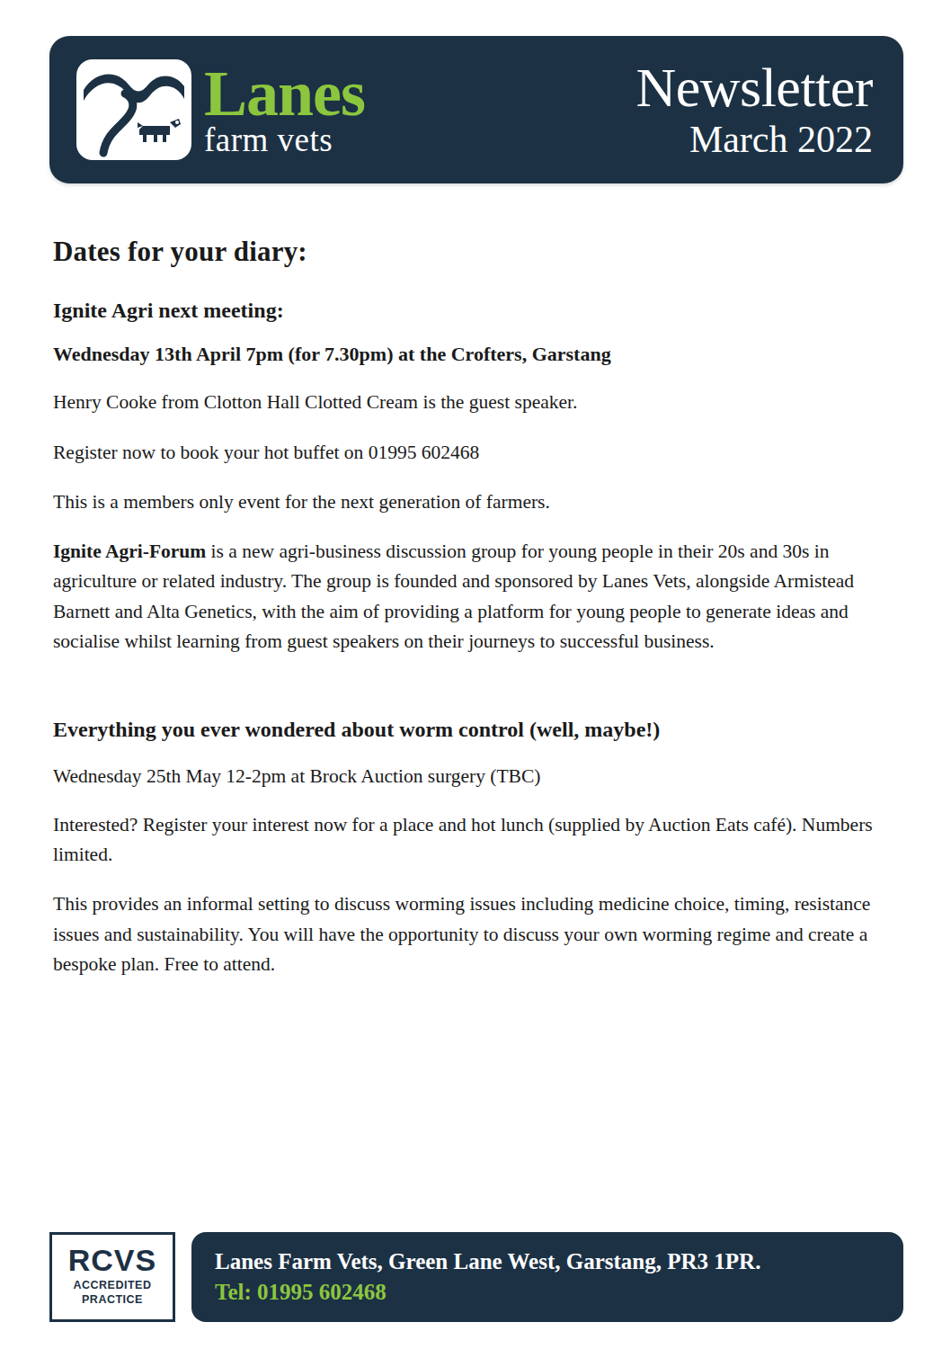Lanes farm vets
Newsletter March 2022
Dates for your diary:
Ignite Agri next meeting:
Wednesday 13th April 7pm (for 7.30pm) at the Crofters, Garstang
Henry Cooke from Clotton Hall Clotted Cream is the guest speaker.
Register now to book your hot buffet on 01995 602468
This is a members only event for the next generation of farmers.
Ignite Agri-Forum is a new agri-business discussion group for young people in their 20s and 30s in agriculture or related industry. The group is founded and sponsored by Lanes Vets, alongside Armistead Barnett and Alta Genetics, with the aim of providing a platform for young people to generate ideas and socialise whilst learning from guest speakers on their journeys to successful business.
Everything you ever wondered about worm control (well, maybe!)
Wednesday 25th May 12-2pm at Brock Auction surgery (TBC)
Interested? Register your interest now for a place and hot lunch (supplied by Auction Eats café). Numbers limited.
This provides an informal setting to discuss worming issues including medicine choice, timing, resistance issues and sustainability. You will have the opportunity to discuss your own worming regime and create a bespoke plan. Free to attend.
RCVS
Accredited
Practice
Lanes Farm Vets, Green Lane West, Garstang, PR3 1PR.
Tel: 01995 602468